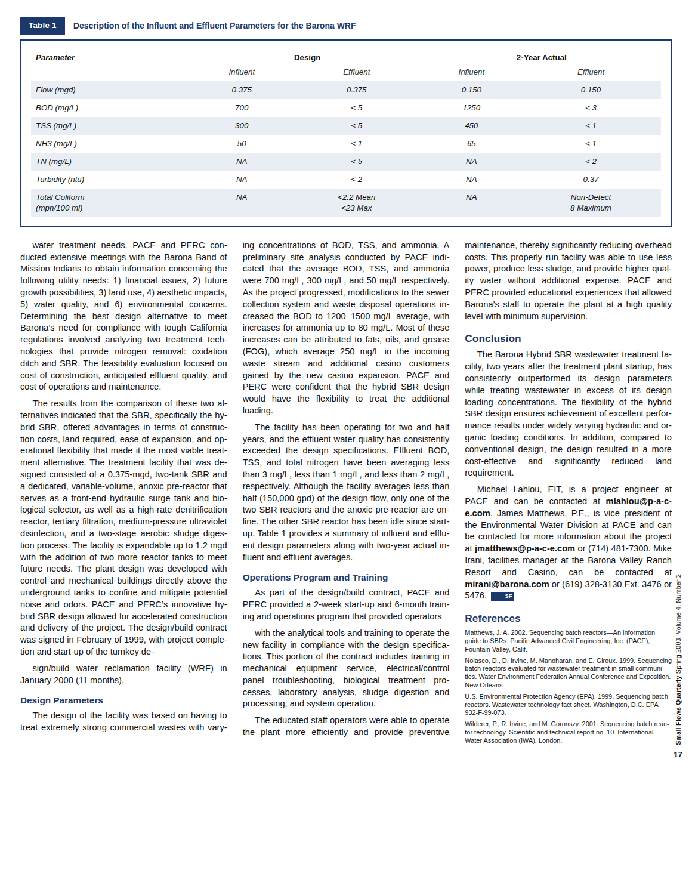Table 1
Description of the Influent and Effluent Parameters for the Barona WRF
| Parameter | Design | 2-Year Actual |
| --- | --- | --- |
| Influent | Effluent | Influent | Effluent |
| Flow (mgd) | 0.375 | 0.375 | 0.150 | 0.150 |
| BOD (mg/L) | 700 | < 5 | 1250 | < 3 |
| TSS (mg/L) | 300 | < 5 | 450 | < 1 |
| NH3 (mg/L) | 50 | < 1 | 65 | < 1 |
| TN (mg/L) | NA | < 5 | NA | < 2 |
| Turbidity (ntu) | NA | < 2 | NA | 0.37 |
| Total Coliform (mpn/100 ml) | NA | <2.2 Mean <23 Max | NA | Non-Detect 8 Maximum |
water treatment needs. PACE and PERC conducted extensive meetings with the Barona Band of Mission Indians to obtain information concerning the following utility needs: 1) financial issues, 2) future growth possibilities, 3) land use, 4) aesthetic impacts, 5) water quality, and 6) environmental concerns. Determining the best design alternative to meet Barona’s need for compliance with tough California regulations involved analyzing two treatment technologies that provide nitrogen removal: oxidation ditch and SBR. The feasibility evaluation focused on cost of construction, anticipated effluent quality, and cost of operations and maintenance.
The results from the comparison of these two alternatives indicated that the SBR, specifically the hybrid SBR, offered advantages in terms of construction costs, land required, ease of expansion, and operational flexibility that made it the most viable treatment alternative. The treatment facility that was designed consisted of a 0.375-mgd, two-tank SBR and a dedicated, variable-volume, anoxic pre-reactor that serves as a front-end hydraulic surge tank and biological selector, as well as a high-rate denitrification reactor, tertiary filtration, medium-pressure ultraviolet disinfection, and a two-stage aerobic sludge digestion process. The facility is expandable up to 1.2 mgd with the addition of two more reactor tanks to meet future needs. The plant design was developed with control and mechanical buildings directly above the underground tanks to confine and mitigate potential noise and odors. PACE and PERC’s innovative hybrid SBR design allowed for accelerated construction and delivery of the project. The design/build contract was signed in February of 1999, with project completion and start-up of the turnkey de-
sign/build water reclamation facility (WRF) in January 2000 (11 months).
Design Parameters
The design of the facility was based on having to treat extremely strong commercial wastes with varying concentrations of BOD, TSS, and ammonia. A preliminary site analysis conducted by PACE indicated that the average BOD, TSS, and ammonia were 700 mg/L, 300 mg/L, and 50 mg/L respectively. As the project progressed, modifications to the sewer collection system and waste disposal operations increased the BOD to 1200–1500 mg/L average, with increases for ammonia up to 80 mg/L. Most of these increases can be attributed to fats, oils, and grease (FOG), which average 250 mg/L in the incoming waste stream and additional casino customers gained by the new casino expansion. PACE and PERC were confident that the hybrid SBR design would have the flexibility to treat the additional loading.
The facility has been operating for two and half years, and the effluent water quality has consistently exceeded the design specifications. Effluent BOD, TSS, and total nitrogen have been averaging less than 3 mg/L, less than 1 mg/L, and less than 2 mg/L, respectively. Although the facility averages less than half (150,000 gpd) of the design flow, only one of the two SBR reactors and the anoxic pre-reactor are on-line. The other SBR reactor has been idle since start-up. Table 1 provides a summary of influent and effluent design parameters along with two-year actual influent and effluent averages.
Operations Program and Training
As part of the design/build contract, PACE and PERC provided a 2-week start-up and 6-month training and operations program that provided operators
with the analytical tools and training to operate the new facility in compliance with the design specifications. This portion of the contract includes training in mechanical equipment service, electrical/control panel troubleshooting, biological treatment processes, laboratory analysis, sludge digestion and processing, and system operation.
The educated staff operators were able to operate the plant more efficiently and provide preventive maintenance, thereby significantly reducing overhead costs. This properly run facility was able to use less power, produce less sludge, and provide higher quality water without additional expense. PACE and PERC provided educational experiences that allowed Barona’s staff to operate the plant at a high quality level with minimum supervision.
Conclusion
The Barona Hybrid SBR wastewater treatment facility, two years after the treatment plant startup, has consistently outperformed its design parameters while treating wastewater in excess of its design loading concentrations. The flexibility of the hybrid SBR design ensures achievement of excellent performance results under widely varying hydraulic and organic loading conditions. In addition, compared to conventional design, the design resulted in a more cost-effective and significantly reduced land requirement.
Michael Lahlou, EIT, is a project engineer at PACE and can be contacted at mlahlou@p-a-c-e.com. James Matthews, P.E., is vice president of the Environmental Water Division at PACE and can be contacted for more information about the project at jmatthews@p-a-c-e.com or (714) 481-7300. Mike Irani, facilities manager at the Barona Valley Ranch Resort and Casino, can be contacted at mirani@barona.com or (619) 328-3130 Ext. 3476 or 5476. SF
References
Matthews, J. A. 2002. Sequencing batch reactors—An information guide to SBRs. Pacific Advanced Civil Engineering, Inc. (PACE), Fountain Valley, Calif.
Nolasco, D., D. Irvine, M. Manoharan, and E. Giroux. 1999. Sequencing batch reactors evaluated for wastewater treatment in small communities. Water Environment Federation Annual Conference and Exposition. New Orleans.
U.S. Environmental Protection Agency (EPA). 1999. Sequencing batch reactors. Wastewater technology fact sheet. Washington, D.C. EPA 932-F-99-073.
Wilderer, P., R. Irvine, and M. Goronszy. 2001. Sequencing batch reactor technology. Scientific and technical report no. 10. International Water Association (IWA), London.
Small Flows Quarterly Spring 2003, Volume 4, Number 2
17